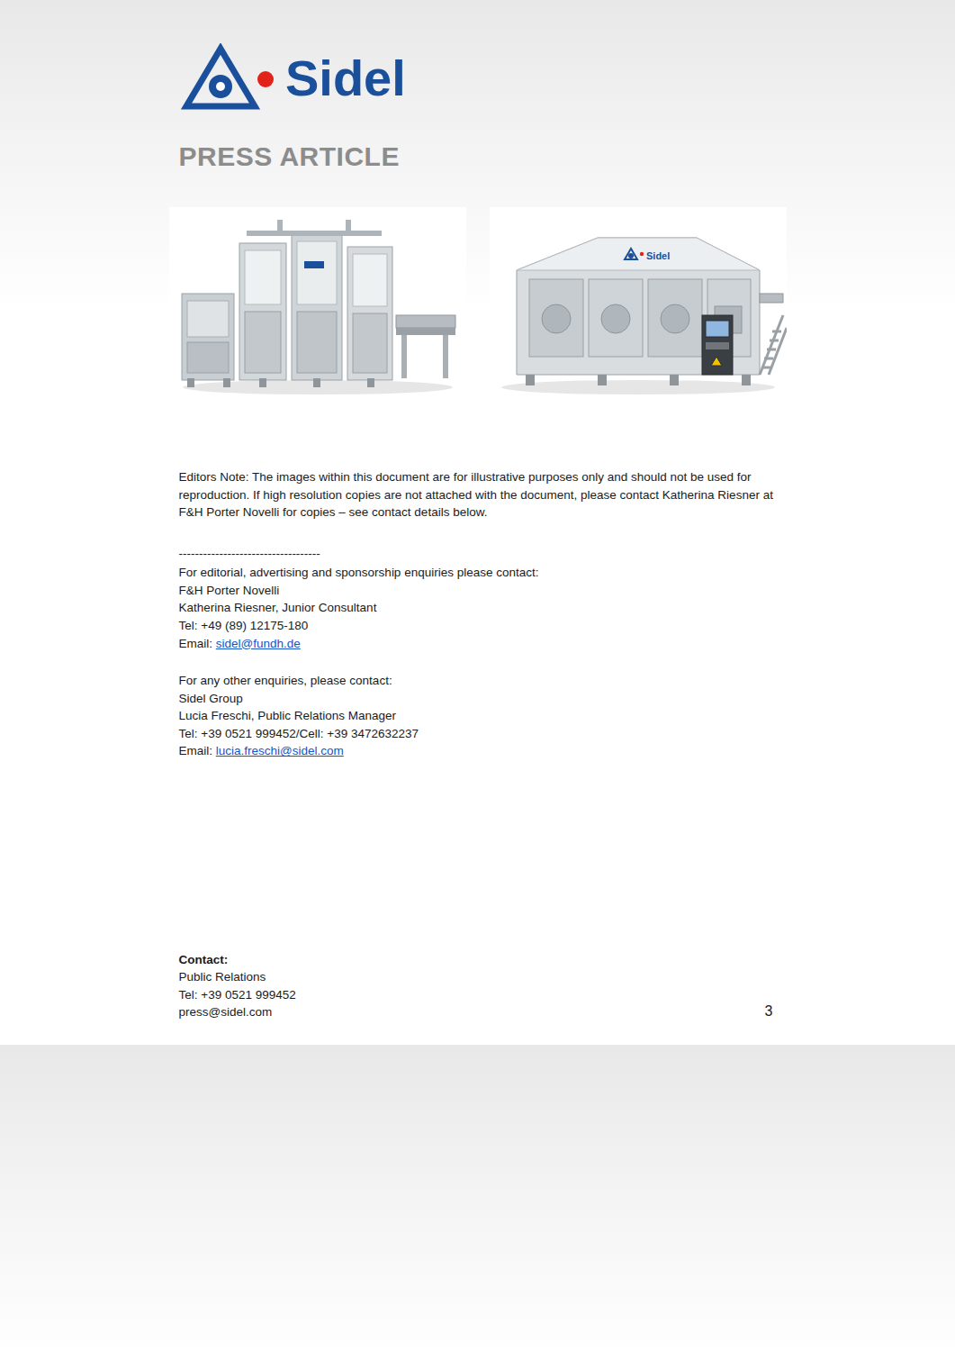Sidel
PRESS ARTICLE
Sidel
Editors Note: The images within this document are for illustrative purposes only and should not be used for reproduction. If high resolution copies are not attached with the document, please contact Katherina Riesner at F&H Porter Novelli for copies – see contact details below.
-----------------------------------
For editorial, advertising and sponsorship enquiries please contact:
F&H Porter Novelli
Katherina Riesner, Junior Consultant
Tel: +49 (89) 12175-180
Email: sidel@fundh.de
For any other enquiries, please contact:
Sidel Group
Lucia Freschi, Public Relations Manager
Tel: +39 0521 999452/Cell: +39 3472632237
Email: lucia.freschi@sidel.com
Contact:
Public Relations
Tel: +39 0521 999452
press@sidel.com
3